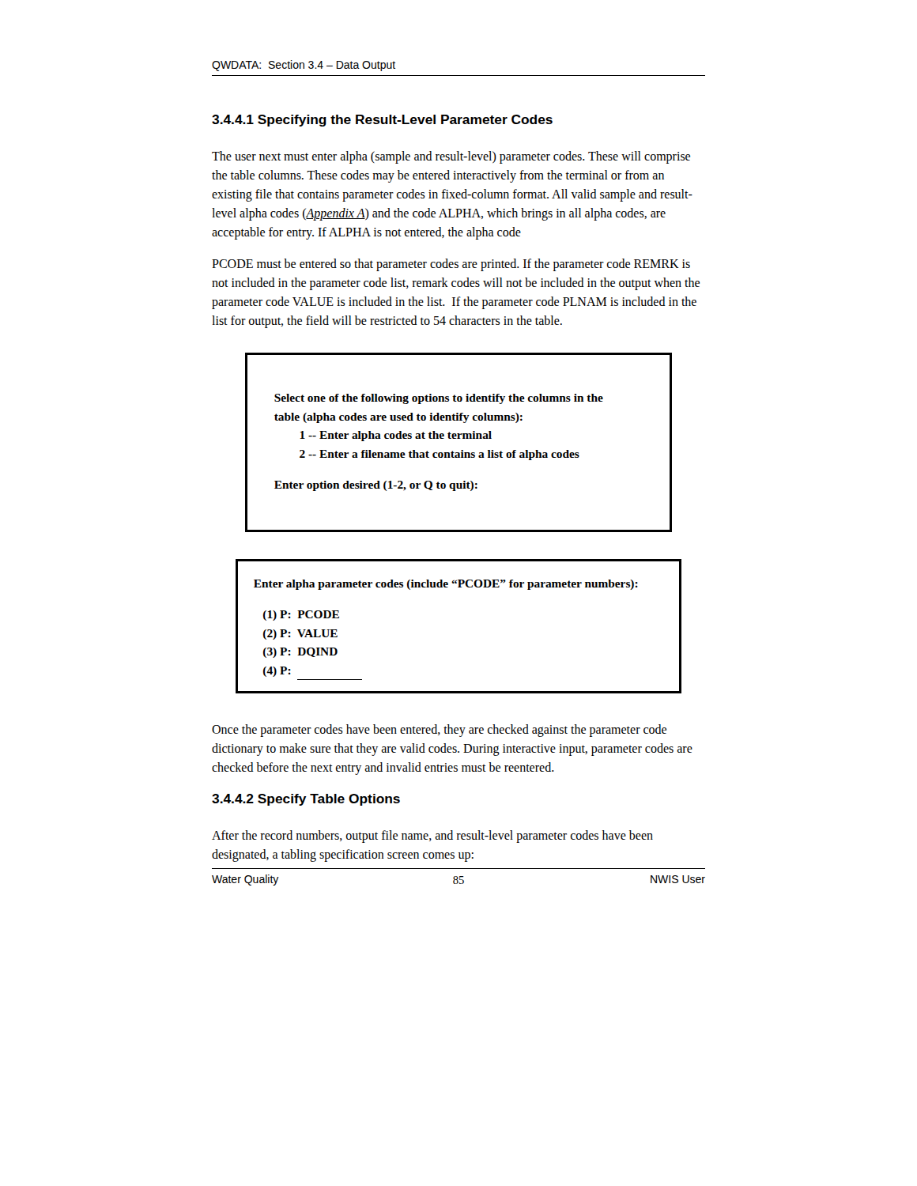QWDATA: Section 3.4 – Data Output
3.4.4.1 Specifying the Result-Level Parameter Codes
The user next must enter alpha (sample and result-level) parameter codes. These will comprise the table columns. These codes may be entered interactively from the terminal or from an existing file that contains parameter codes in fixed-column format. All valid sample and result-level alpha codes (Appendix A) and the code ALPHA, which brings in all alpha codes, are acceptable for entry. If ALPHA is not entered, the alpha code
PCODE must be entered so that parameter codes are printed. If the parameter code REMRK is not included in the parameter code list, remark codes will not be included in the output when the parameter code VALUE is included in the list. If the parameter code PLNAM is included in the list for output, the field will be restricted to 54 characters in the table.
Select one of the following options to identify the columns in the
table (alpha codes are used to identify columns):
1 -- Enter alpha codes at the terminal
2 -- Enter a filename that contains a list of alpha codes
Enter option desired (1-2, or Q to quit):
Enter alpha parameter codes (include “PCODE” for parameter numbers):
(1) P: PCODE
(2) P: VALUE
(3) P: DQIND
(4) P:
Once the parameter codes have been entered, they are checked against the parameter code dictionary to make sure that they are valid codes. During interactive input, parameter codes are checked before the next entry and invalid entries must be reentered.
3.4.4.2 Specify Table Options
After the record numbers, output file name, and result-level parameter codes have been designated, a tabling specification screen comes up:
Water Quality 85 NWIS User